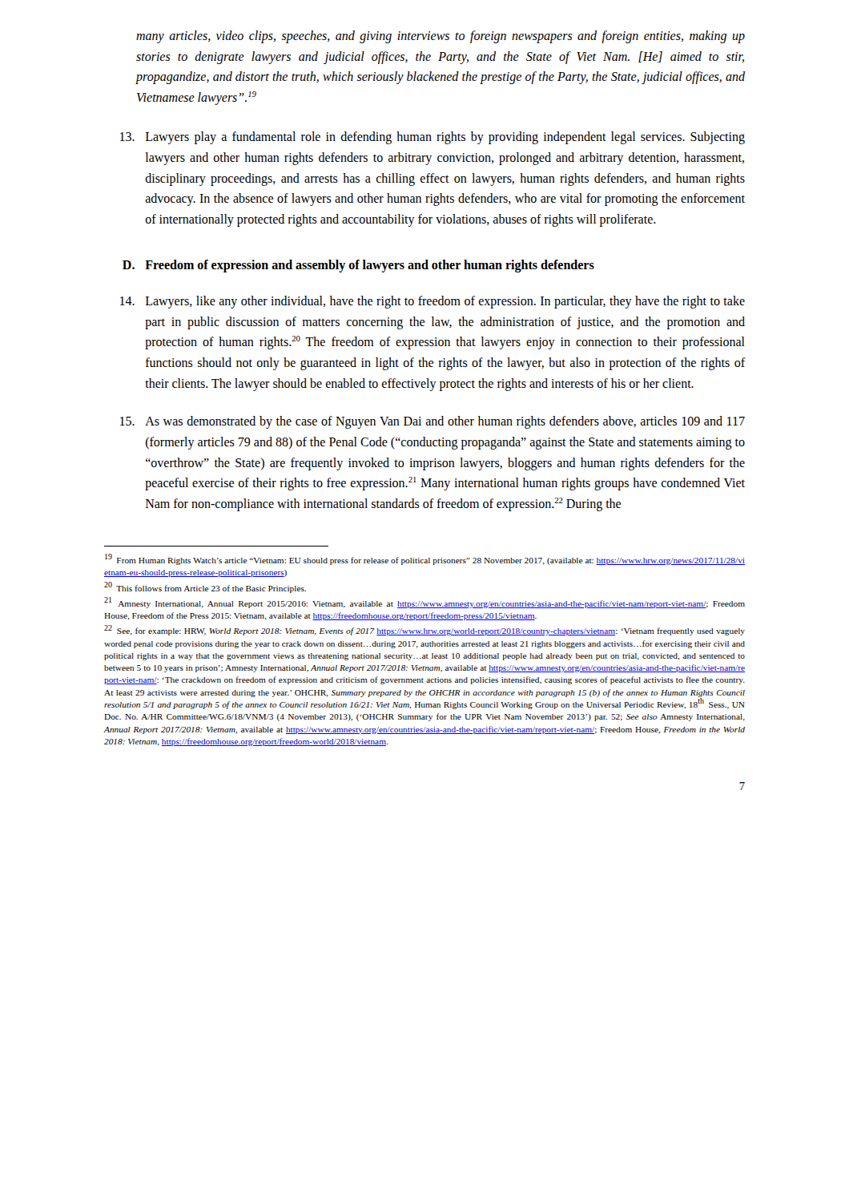many articles, video clips, speeches, and giving interviews to foreign newspapers and foreign entities, making up stories to denigrate lawyers and judicial offices, the Party, and the State of Viet Nam. [He] aimed to stir, propagandize, and distort the truth, which seriously blackened the prestige of the Party, the State, judicial offices, and Vietnamese lawyers”.19
13. Lawyers play a fundamental role in defending human rights by providing independent legal services. Subjecting lawyers and other human rights defenders to arbitrary conviction, prolonged and arbitrary detention, harassment, disciplinary proceedings, and arrests has a chilling effect on lawyers, human rights defenders, and human rights advocacy. In the absence of lawyers and other human rights defenders, who are vital for promoting the enforcement of internationally protected rights and accountability for violations, abuses of rights will proliferate.
D. Freedom of expression and assembly of lawyers and other human rights defenders
14. Lawyers, like any other individual, have the right to freedom of expression. In particular, they have the right to take part in public discussion of matters concerning the law, the administration of justice, and the promotion and protection of human rights.20 The freedom of expression that lawyers enjoy in connection to their professional functions should not only be guaranteed in light of the rights of the lawyer, but also in protection of the rights of their clients. The lawyer should be enabled to effectively protect the rights and interests of his or her client.
15. As was demonstrated by the case of Nguyen Van Dai and other human rights defenders above, articles 109 and 117 (formerly articles 79 and 88) of the Penal Code (“conducting propaganda” against the State and statements aiming to “overthrow” the State) are frequently invoked to imprison lawyers, bloggers and human rights defenders for the peaceful exercise of their rights to free expression.21 Many international human rights groups have condemned Viet Nam for non-compliance with international standards of freedom of expression.22 During the
19 From Human Rights Watch’s article “Vietnam: EU should press for release of political prisoners” 28 November 2017, (available at: https://www.hrw.org/news/2017/11/28/vietnam-eu-should-press-release-political-prisoners)
20 This follows from Article 23 of the Basic Principles.
21 Amnesty International, Annual Report 2015/2016: Vietnam, available at https://www.amnesty.org/en/countries/asia-and-the-pacific/viet-nam/report-viet-nam/; Freedom House, Freedom of the Press 2015: Vietnam, available at https://freedomhouse.org/report/freedom-press/2015/vietnam.
22 See, for example: HRW, World Report 2018: Vietnam, Events of 2017 https://www.hrw.org/world-report/2018/country-chapters/vietnam: ‘Vietnam frequently used vaguely worded penal code provisions during the year to crack down on dissent…during 2017, authorities arrested at least 21 rights bloggers and activists…for exercising their civil and political rights in a way that the government views as threatening national security…at least 10 additional people had already been put on trial, convicted, and sentenced to between 5 to 10 years in prison’; Amnesty International, Annual Report 2017/2018: Vietnam, available at https://www.amnesty.org/en/countries/asia-and-the-pacific/viet-nam/report-viet-nam/: ‘The crackdown on freedom of expression and criticism of government actions and policies intensified, causing scores of peaceful activists to flee the country. At least 29 activists were arrested during the year.’ OHCHR, Summary prepared by the OHCHR in accordance with paragraph 15 (b) of the annex to Human Rights Council resolution 5/1 and paragraph 5 of the annex to Council resolution 16/21: Viet Nam, Human Rights Council Working Group on the Universal Periodic Review, 18th Sess., UN Doc. No. A/HR Committee/WG.6/18/VNM/3 (4 November 2013), (‘OHCHR Summary for the UPR Viet Nam November 2013’) par. 52; See also Amnesty International, Annual Report 2017/2018: Vietnam, available at https://www.amnesty.org/en/countries/asia-and-the-pacific/viet-nam/report-viet-nam/; Freedom House, Freedom in the World 2018: Vietnam, https://freedomhouse.org/report/freedom-world/2018/vietnam.
7